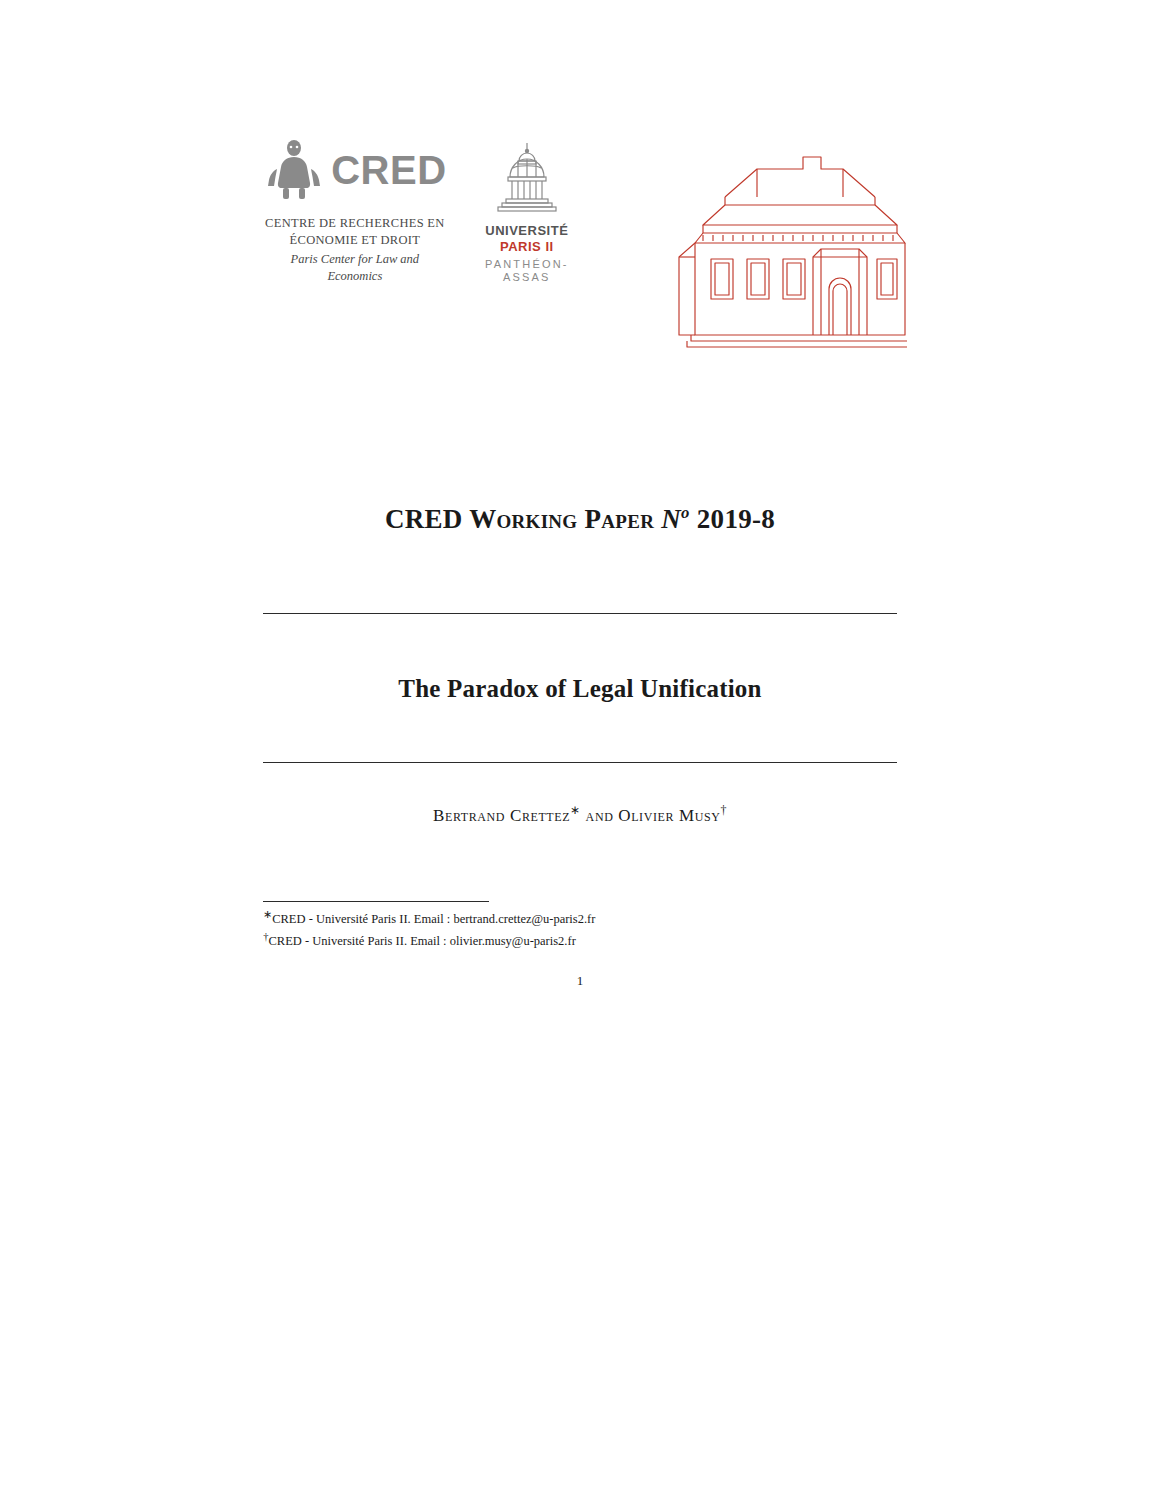CRED
Centre de recherches en économie et droit
Paris Center for Law and Economics
UNIVERSITÉ PARIS II
PANTHÉON-ASSAS
CRED Working Paper No 2019-8
The Paradox of Legal Unification
Bertrand Crettez∗ and Olivier Musy†
∗CRED - Université Paris II. Email : bertrand.crettez@u-paris2.fr
†CRED - Université Paris II. Email : olivier.musy@u-paris2.fr
1